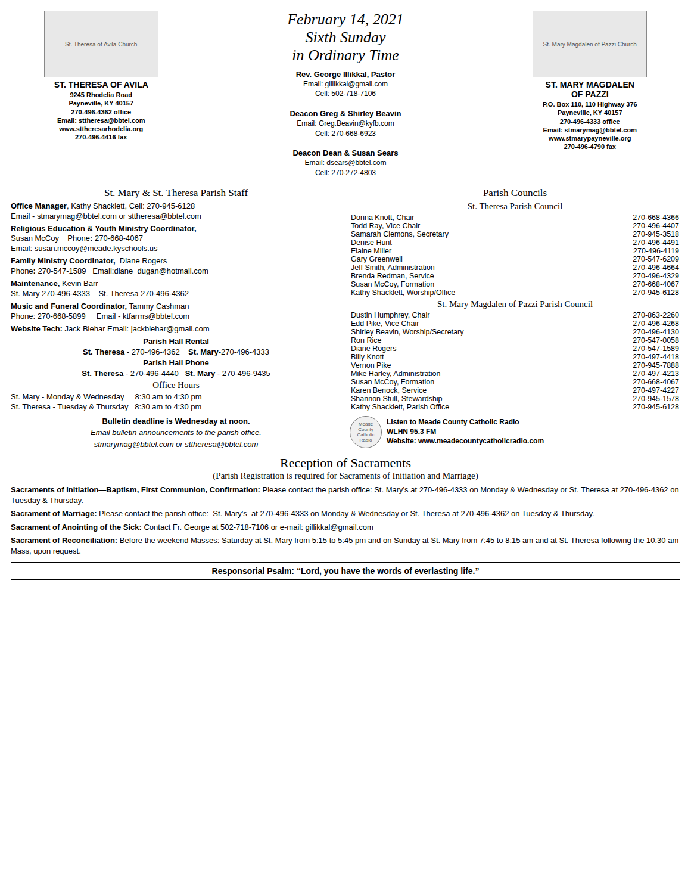St. Theresa of Avila Church
ST. THERESA OF AVILA
9245 Rhodelia Road
Payneville, KY 40157
270-496-4362 office
Email: sttheresa@bbtel.com
www.sttheresarhodelia.org
270-496-4416 fax
February 14, 2021
Sixth Sunday
in Ordinary Time
Rev. George Illikkal, Pastor
Email: gillikkal@gmail.com
Cell: 502-718-7106
Deacon Greg & Shirley Beavin
Email: Greg.Beavin@kyfb.com
Cell: 270-668-6923
Deacon Dean & Susan Sears
Email: dsears@bbtel.com
Cell: 270-272-4803
St. Mary Magdalen of Pazzi Church
ST. MARY MAGDALEN
OF PAZZI
P.O. Box 110, 110 Highway 376
Payneville, KY 40157
270-496-4333 office
Email: stmarymag@bbtel.com
www.stmarypayneville.org
270-496-4790 fax
St. Mary & St. Theresa Parish Staff
Office Manager, Kathy Shacklett, Cell: 270-945-6128
Email - stmarymag@bbtel.com or sttheresa@bbtel.com
Religious Education & Youth Ministry Coordinator,
Susan McCoy Phone: 270-668-4067
Email: susan.mccoy@meade.kyschools.us
Family Ministry Coordinator, Diane Rogers
Phone: 270-547-1589 Email:diane_dugan@hotmail.com
Maintenance, Kevin Barr
St. Mary 270-496-4333 St. Theresa 270-496-4362
Music and Funeral Coordinator, Tammy Cashman
Phone: 270-668-5899 Email - ktfarms@bbtel.com
Website Tech: Jack Blehar Email: jackblehar@gmail.com
Parish Hall Rental
St. Theresa - 270-496-4362 St. Mary-270-496-4333
Parish Hall Phone
St. Theresa - 270-496-4440 St. Mary - 270-496-9435
Office Hours
St. Mary - Monday & Wednesday 8:30 am to 4:30 pm
St. Theresa - Tuesday & Thursday 8:30 am to 4:30 pm
Bulletin deadline is Wednesday at noon.
Email bulletin announcements to the parish office.
stmarymag@bbtel.com or sttheresa@bbtel.com
Parish Councils
St. Theresa Parish Council
| Donna Knott, Chair | 270-668-4366 |
| Todd Ray, Vice Chair | 270-496-4407 |
| Samarah Clemons, Secretary | 270-945-3518 |
| Denise Hunt | 270-496-4491 |
| Elaine Miller | 270-496-4119 |
| Gary Greenwell | 270-547-6209 |
| Jeff Smith, Administration | 270-496-4664 |
| Brenda Redman, Service | 270-496-4329 |
| Susan McCoy, Formation | 270-668-4067 |
| Kathy Shacklett, Worship/Office | 270-945-6128 |
St. Mary Magdalen of Pazzi Parish Council
| Dustin Humphrey, Chair | 270-863-2260 |
| Edd Pike, Vice Chair | 270-496-4268 |
| Shirley Beavin, Worship/Secretary | 270-496-4130 |
| Ron Rice | 270-547-0058 |
| Diane Rogers | 270-547-1589 |
| Billy Knott | 270-497-4418 |
| Vernon Pike | 270-945-7888 |
| Mike Harley, Administration | 270-497-4213 |
| Susan McCoy, Formation | 270-668-4067 |
| Karen Benock, Service | 270-497-4227 |
| Shannon Stull, Stewardship | 270-945-1578 |
| Kathy Shacklett, Parish Office | 270-945-6128 |
Meade County Catholic Radio
Listen to Meade County Catholic Radio
WLHN 95.3 FM
Website: www.meadecountycatholicradio.com
Reception of Sacraments
(Parish Registration is required for Sacraments of Initiation and Marriage)
Sacraments of Initiation—Baptism, First Communion, Confirmation: Please contact the parish office: St. Mary's at 270-496-4333 on Monday & Wednesday or St. Theresa at 270-496-4362 on Tuesday & Thursday.
Sacrament of Marriage: Please contact the parish office: St. Mary's at 270-496-4333 on Monday & Wednesday or St. Theresa at 270-496-4362 on Tuesday & Thursday.
Sacrament of Anointing of the Sick: Contact Fr. George at 502-718-7106 or e-mail: gillikkal@gmail.com
Sacrament of Reconciliation: Before the weekend Masses: Saturday at St. Mary from 5:15 to 5:45 pm and on Sunday at St. Mary from 7:45 to 8:15 am and at St. Theresa following the 10:30 am Mass, upon request.
Responsorial Psalm: “Lord, you have the words of everlasting life.”